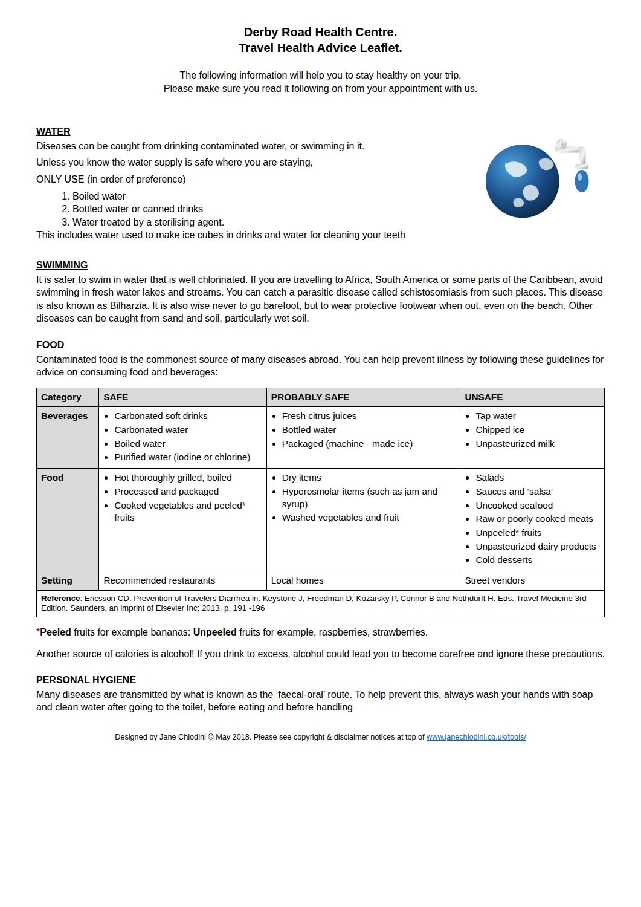Derby Road Health Centre.
Travel Health Advice Leaflet.
The following information will help you to stay healthy on your trip.
Please make sure you read it following on from your appointment with us.
WATER
Diseases can be caught from drinking contaminated water, or swimming in it.
Unless you know the water supply is safe where you are staying,
ONLY USE (in order of preference)
Boiled water
Bottled water or canned drinks
Water treated by a sterilising agent.
This includes water used to make ice cubes in drinks and water for cleaning your teeth
SWIMMING
It is safer to swim in water that is well chlorinated. If you are travelling to Africa, South America or some parts of the Caribbean, avoid swimming in fresh water lakes and streams. You can catch a parasitic disease called schistosomiasis from such places. This disease is also known as Bilharzia. It is also wise never to go barefoot, but to wear protective footwear when out, even on the beach. Other diseases can be caught from sand and soil, particularly wet soil.
FOOD
Contaminated food is the commonest source of many diseases abroad. You can help prevent illness by following these guidelines for advice on consuming food and beverages:
| Category | SAFE | PROBABLY SAFE | UNSAFE |
| --- | --- | --- | --- |
| Beverages | Carbonated soft drinks Carbonated water Boiled water Purified water (iodine or chlorine) | Fresh citrus juices Bottled water Packaged (machine - made ice) | Tap water Chipped ice Unpasteurized milk |
| Food | Hot thoroughly grilled, boiled Processed and packaged Cooked vegetables and peeled * fruits | Dry items Hyperosmolar items (such as jam and syrup) Washed vegetables and fruit | Salads Sauces and ‘salsa’ Uncooked seafood Raw or poorly cooked meats Unpeeled * fruits Unpasteurized dairy products Cold desserts |
| Setting | Recommended restaurants | Local homes | Street vendors |
| Reference : Ericsson CD. Prevention of Travelers Diarrhea in: Keystone J, Freedman D, Kozarsky P, Connor B and Nothdurft H. Eds. Travel Medicine 3rd Edition. Saunders, an imprint of Elsevier Inc; 2013. p. 191 -196 |
*Peeled fruits for example bananas: Unpeeled fruits for example, raspberries, strawberries.
Another source of calories is alcohol! If you drink to excess, alcohol could lead you to become carefree and ignore these precautions.
PERSONAL HYGIENE
Many diseases are transmitted by what is known as the ‘faecal-oral’ route. To help prevent this, always wash your hands with soap and clean water after going to the toilet, before eating and before handling
Designed by Jane Chiodini © May 2018. Please see copyright & disclaimer notices at top of www.janechiodini.co.uk/tools/